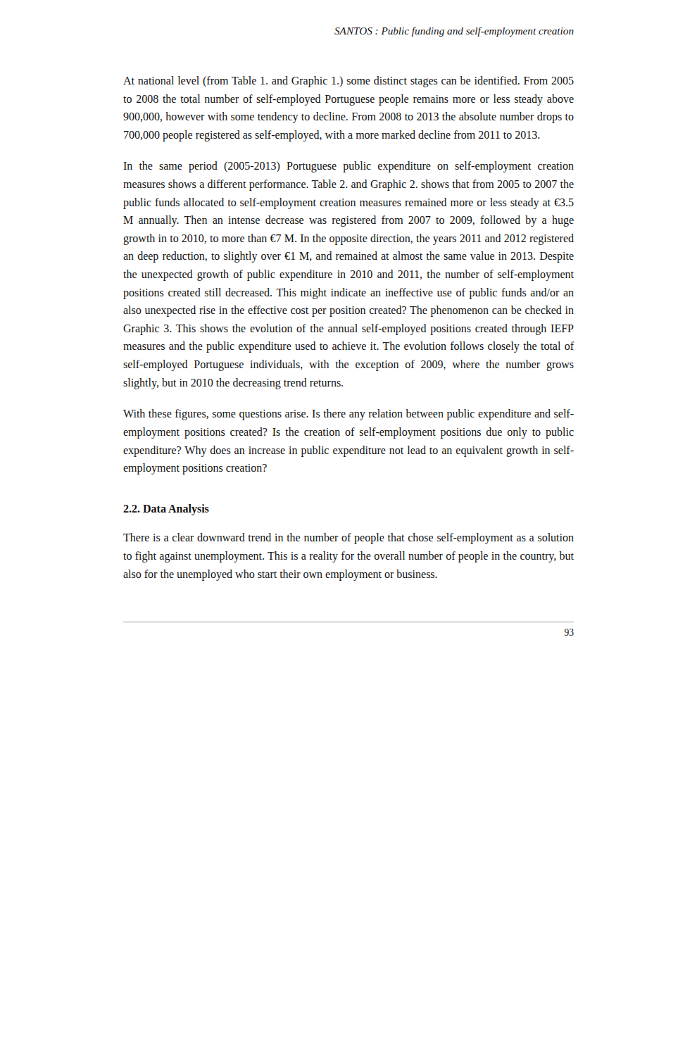SANTOS : Public funding and self-employment creation
At national level (from Table 1. and Graphic 1.) some distinct stages can be identified. From 2005 to 2008 the total number of self-employed Portuguese people remains more or less steady above 900,000, however with some tendency to decline. From 2008 to 2013 the absolute number drops to 700,000 people registered as self-employed, with a more marked decline from 2011 to 2013.
In the same period (2005-2013) Portuguese public expenditure on self-employment creation measures shows a different performance. Table 2. and Graphic 2. shows that from 2005 to 2007 the public funds allocated to self-employment creation measures remained more or less steady at €3.5 M annually. Then an intense decrease was registered from 2007 to 2009, followed by a huge growth in to 2010, to more than €7 M. In the opposite direction, the years 2011 and 2012 registered an deep reduction, to slightly over €1 M, and remained at almost the same value in 2013. Despite the unexpected growth of public expenditure in 2010 and 2011, the number of self-employment positions created still decreased. This might indicate an ineffective use of public funds and/or an also unexpected rise in the effective cost per position created? The phenomenon can be checked in Graphic 3. This shows the evolution of the annual self-employed positions created through IEFP measures and the public expenditure used to achieve it. The evolution follows closely the total of self-employed Portuguese individuals, with the exception of 2009, where the number grows slightly, but in 2010 the decreasing trend returns.
With these figures, some questions arise. Is there any relation between public expenditure and self-employment positions created? Is the creation of self-employment positions due only to public expenditure? Why does an increase in public expenditure not lead to an equivalent growth in self-employment positions creation?
2.2. Data Analysis
There is a clear downward trend in the number of people that chose self-employment as a solution to fight against unemployment. This is a reality for the overall number of people in the country, but also for the unemployed who start their own employment or business.
93